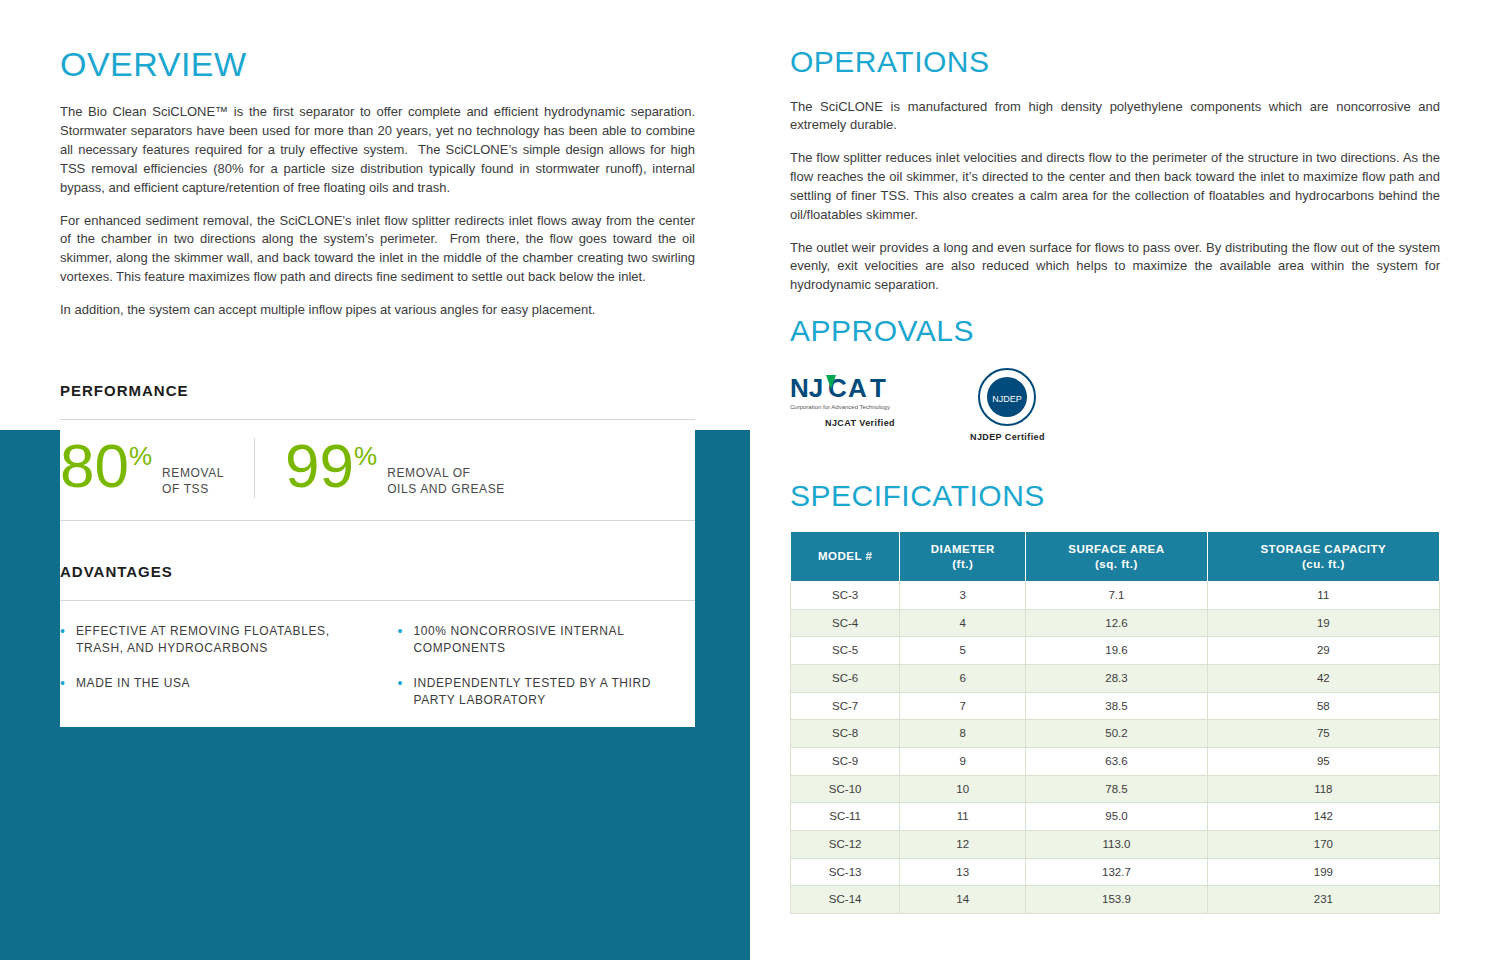OVERVIEW
The Bio Clean SciCLONE™ is the first separator to offer complete and efficient hydrodynamic separation. Stormwater separators have been used for more than 20 years, yet no technology has been able to combine all necessary features required for a truly effective system. The SciCLONE’s simple design allows for high TSS removal efficiencies (80% for a particle size distribution typically found in stormwater runoff), internal bypass, and efficient capture/retention of free floating oils and trash.
For enhanced sediment removal, the SciCLONE’s inlet flow splitter redirects inlet flows away from the center of the chamber in two directions along the system’s perimeter. From there, the flow goes toward the oil skimmer, along the skimmer wall, and back toward the inlet in the middle of the chamber creating two swirling vortexes. This feature maximizes flow path and directs fine sediment to settle out back below the inlet.
In addition, the system can accept multiple inflow pipes at various angles for easy placement.
PERFORMANCE
80%
REMOVAL
OF TSS
99%
REMOVAL OF
OILS AND GREASE
ADVANTAGES
EFFECTIVE AT REMOVING FLOATABLES, TRASH, AND HYDROCARBONS
MADE IN THE USA
100% NONCORROSIVE INTERNAL COMPONENTS
INDEPENDENTLY TESTED BY A THIRD PARTY LABORATORY
OPERATIONS
The SciCLONE is manufactured from high density polyethylene components which are noncorrosive and extremely durable.
The flow splitter reduces inlet velocities and directs flow to the perimeter of the structure in two directions. As the flow reaches the oil skimmer, it’s directed to the center and then back toward the inlet to maximize flow path and settling of finer TSS. This also creates a calm area for the collection of floatables and hydrocarbons behind the oil/floatables skimmer.
The outlet weir provides a long and even surface for flows to pass over. By distributing the flow out of the system evenly, exit velocities are also reduced which helps to maximize the available area within the system for hydrodynamic separation.
APPROVALS
NJCAT Verified
NJDEP Certified
SPECIFICATIONS
| MODEL # | DIAMETER (ft.) | SURFACE AREA (sq. ft.) | STORAGE CAPACITY (cu. ft.) |
| --- | --- | --- | --- |
| SC-3 | 3 | 7.1 | 11 |
| SC-4 | 4 | 12.6 | 19 |
| SC-5 | 5 | 19.6 | 29 |
| SC-6 | 6 | 28.3 | 42 |
| SC-7 | 7 | 38.5 | 58 |
| SC-8 | 8 | 50.2 | 75 |
| SC-9 | 9 | 63.6 | 95 |
| SC-10 | 10 | 78.5 | 118 |
| SC-11 | 11 | 95.0 | 142 |
| SC-12 | 12 | 113.0 | 170 |
| SC-13 | 13 | 132.7 | 199 |
| SC-14 | 14 | 153.9 | 231 |